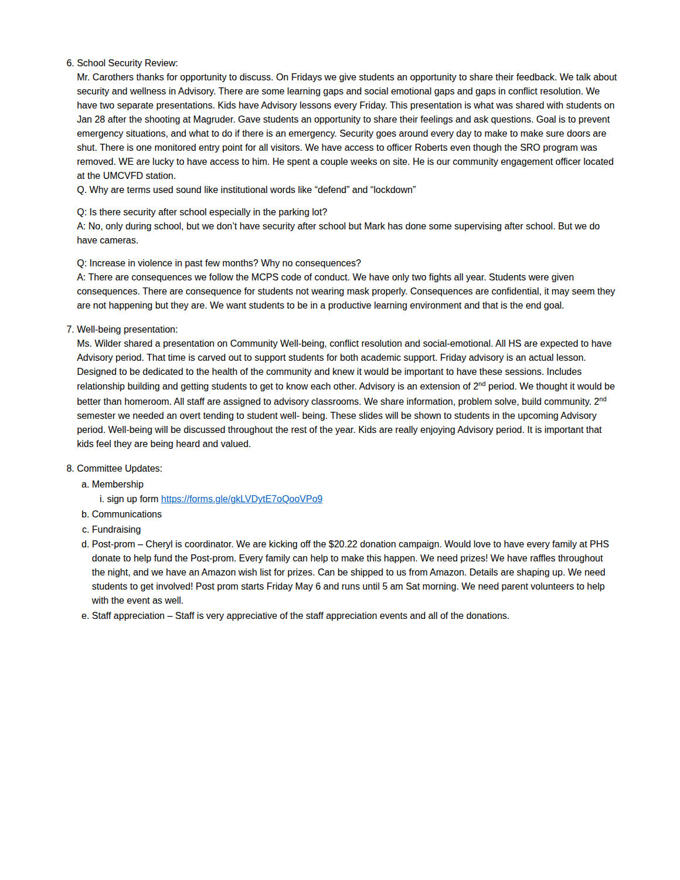School Security Review:
Mr. Carothers thanks for opportunity to discuss. On Fridays we give students an opportunity to share their feedback. We talk about security and wellness in Advisory. There are some learning gaps and social emotional gaps and gaps in conflict resolution. We have two separate presentations. Kids have Advisory lessons every Friday. This presentation is what was shared with students on Jan 28 after the shooting at Magruder. Gave students an opportunity to share their feelings and ask questions. Goal is to prevent emergency situations, and what to do if there is an emergency. Security goes around every day to make to make sure doors are shut. There is one monitored entry point for all visitors. We have access to officer Roberts even though the SRO program was removed. WE are lucky to have access to him. He spent a couple weeks on site. He is our community engagement officer located at the UMCVFD station.
Q. Why are terms used sound like institutional words like “defend” and “lockdown”
Q: Is there security after school especially in the parking lot?
A: No, only during school, but we don’t have security after school but Mark has done some supervising after school. But we do have cameras.
Q: Increase in violence in past few months? Why no consequences?
A: There are consequences we follow the MCPS code of conduct. We have only two fights all year. Students were given consequences. There are consequence for students not wearing mask properly. Consequences are confidential, it may seem they are not happening but they are. We want students to be in a productive learning environment and that is the end goal.
Well-being presentation:
Ms. Wilder shared a presentation on Community Well-being, conflict resolution and social-emotional. All HS are expected to have Advisory period. That time is carved out to support students for both academic support. Friday advisory is an actual lesson. Designed to be dedicated to the health of the community and knew it would be important to have these sessions. Includes relationship building and getting students to get to know each other. Advisory is an extension of 2nd period. We thought it would be better than homeroom. All staff are assigned to advisory classrooms. We share information, problem solve, build community. 2nd semester we needed an overt tending to student well- being. These slides will be shown to students in the upcoming Advisory period. Well-being will be discussed throughout the rest of the year. Kids are really enjoying Advisory period. It is important that kids feel they are being heard and valued.
Committee Updates:
Membership
sign up form https://forms.gle/gkLVDytE7oQooVPo9
Communications
Fundraising
Post-prom – Cheryl is coordinator. We are kicking off the $20.22 donation campaign. Would love to have every family at PHS donate to help fund the Post-prom. Every family can help to make this happen. We need prizes! We have raffles throughout the night, and we have an Amazon wish list for prizes. Can be shipped to us from Amazon. Details are shaping up. We need students to get involved! Post prom starts Friday May 6 and runs until 5 am Sat morning. We need parent volunteers to help with the event as well.
Staff appreciation – Staff is very appreciative of the staff appreciation events and all of the donations.